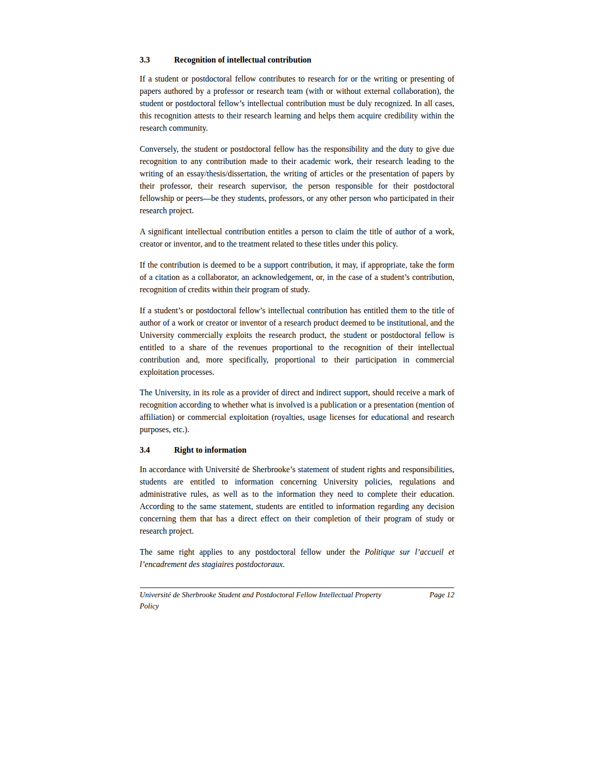3.3 Recognition of intellectual contribution
If a student or postdoctoral fellow contributes to research for or the writing or presenting of papers authored by a professor or research team (with or without external collaboration), the student or postdoctoral fellow’s intellectual contribution must be duly recognized. In all cases, this recognition attests to their research learning and helps them acquire credibility within the research community.
Conversely, the student or postdoctoral fellow has the responsibility and the duty to give due recognition to any contribution made to their academic work, their research leading to the writing of an essay/thesis/dissertation, the writing of articles or the presentation of papers by their professor, their research supervisor, the person responsible for their postdoctoral fellowship or peers—be they students, professors, or any other person who participated in their research project.
A significant intellectual contribution entitles a person to claim the title of author of a work, creator or inventor, and to the treatment related to these titles under this policy.
If the contribution is deemed to be a support contribution, it may, if appropriate, take the form of a citation as a collaborator, an acknowledgement, or, in the case of a student’s contribution, recognition of credits within their program of study.
If a student’s or postdoctoral fellow’s intellectual contribution has entitled them to the title of author of a work or creator or inventor of a research product deemed to be institutional, and the University commercially exploits the research product, the student or postdoctoral fellow is entitled to a share of the revenues proportional to the recognition of their intellectual contribution and, more specifically, proportional to their participation in commercial exploitation processes.
The University, in its role as a provider of direct and indirect support, should receive a mark of recognition according to whether what is involved is a publication or a presentation (mention of affiliation) or commercial exploitation (royalties, usage licenses for educational and research purposes, etc.).
3.4 Right to information
In accordance with Université de Sherbrooke’s statement of student rights and responsibilities, students are entitled to information concerning University policies, regulations and administrative rules, as well as to the information they need to complete their education. According to the same statement, students are entitled to information regarding any decision concerning them that has a direct effect on their completion of their program of study or research project.
The same right applies to any postdoctoral fellow under the Politique sur l’accueil et l’encadrement des stagiaires postdoctoraux.
Université de Sherbrooke Student and Postdoctoral Fellow Intellectual Property
Page 12
Policy